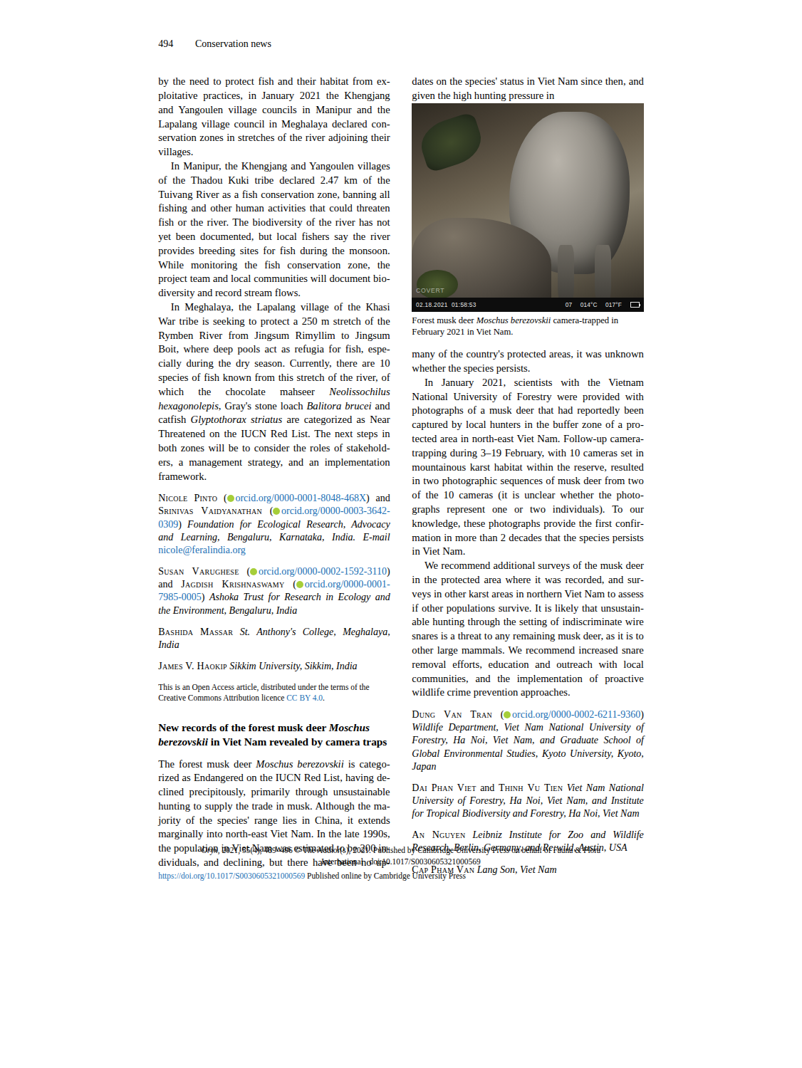494 Conservation news
by the need to protect fish and their habitat from exploitative practices, in January 2021 the Khengjang and Yangoulen village councils in Manipur and the Lapalang village council in Meghalaya declared conservation zones in stretches of the river adjoining their villages.
In Manipur, the Khengjang and Yangoulen villages of the Thadou Kuki tribe declared 2.47 km of the Tuivang River as a fish conservation zone, banning all fishing and other human activities that could threaten fish or the river. The biodiversity of the river has not yet been documented, but local fishers say the river provides breeding sites for fish during the monsoon. While monitoring the fish conservation zone, the project team and local communities will document biodiversity and record stream flows.
In Meghalaya, the Lapalang village of the Khasi War tribe is seeking to protect a 250 m stretch of the Rymben River from Jingsum Rimyllim to Jingsum Boit, where deep pools act as refugia for fish, especially during the dry season. Currently, there are 10 species of fish known from this stretch of the river, of which the chocolate mahseer Neolissochilus hexagonolepis, Gray's stone loach Balitora brucei and catfish Glyptothorax striatus are categorized as Near Threatened on the IUCN Red List. The next steps in both zones will be to consider the roles of stakeholders, a management strategy, and an implementation framework.
Nicole Pinto ( orcid.org/0000-0001-8048-468X) and Srinivas Vaidyanathan ( orcid.org/0000-0003-3642-0309) Foundation for Ecological Research, Advocacy and Learning, Bengaluru, Karnataka, India. E-mail nicole@feralindia.org
Susan Varughese ( orcid.org/0000-0002-1592-3110) and Jagdish Krishnaswamy ( orcid.org/0000-0001-7985-0005) Ashoka Trust for Research in Ecology and the Environment, Bengaluru, India
Bashida Massar St. Anthony's College, Meghalaya, India
James V. Haokip Sikkim University, Sikkim, India
This is an Open Access article, distributed under the terms of the Creative Commons Attribution licence CC BY 4.0.
New records of the forest musk deer Moschus berezovskii in Viet Nam revealed by camera traps
The forest musk deer Moschus berezovskii is categorized as Endangered on the IUCN Red List, having declined precipitously, primarily through unsustainable hunting to supply the trade in musk. Although the majority of the species' range lies in China, it extends marginally into north-east Viet Nam. In the late 1990s, the population in Viet Nam was estimated to be 200 individuals, and declining, but there have been no updates on the species' status in Viet Nam since then, and given the high hunting pressure in
COVERT
02.18.2021 01:58:53 07014°C 017°F
Forest musk deer Moschus berezovskii camera-trapped in February 2021 in Viet Nam.
many of the country's protected areas, it was unknown whether the species persists.
In January 2021, scientists with the Vietnam National University of Forestry were provided with photographs of a musk deer that had reportedly been captured by local hunters in the buffer zone of a protected area in north-east Viet Nam. Follow-up camera-trapping during 3–19 February, with 10 cameras set in mountainous karst habitat within the reserve, resulted in two photographic sequences of musk deer from two of the 10 cameras (it is unclear whether the photographs represent one or two individuals). To our knowledge, these photographs provide the first confirmation in more than 2 decades that the species persists in Viet Nam.
We recommend additional surveys of the musk deer in the protected area where it was recorded, and surveys in other karst areas in northern Viet Nam to assess if other populations survive. It is likely that unsustainable hunting through the setting of indiscriminate wire snares is a threat to any remaining musk deer, as it is to other large mammals. We recommend increased snare removal efforts, education and outreach with local communities, and the implementation of proactive wildlife crime prevention approaches.
Dung Van Tran ( orcid.org/0000-0002-6211-9360) Wildlife Department, Viet Nam National University of Forestry, Ha Noi, Viet Nam, and Graduate School of Global Environmental Studies, Kyoto University, Kyoto, Japan
Dai Phan Viet and Thinh Vu Tien Viet Nam National University of Forestry, Ha Noi, Viet Nam, and Institute for Tropical Biodiversity and Forestry, Ha Noi, Viet Nam
An Nguyen Leibniz Institute for Zoo and Wildlife Research, Berlin, Germany, and Re:wild, Austin, USA
Cap Pham Van Lang Son, Viet Nam
Oryx, 2021, 55(4), 489–496 © The Author(s), 2021. Published by Cambridge University Press on behalf of Fauna & Flora International doi:10.1017/S0030605321000569
https://doi.org/10.1017/S0030605321000569 Published online by Cambridge University Press